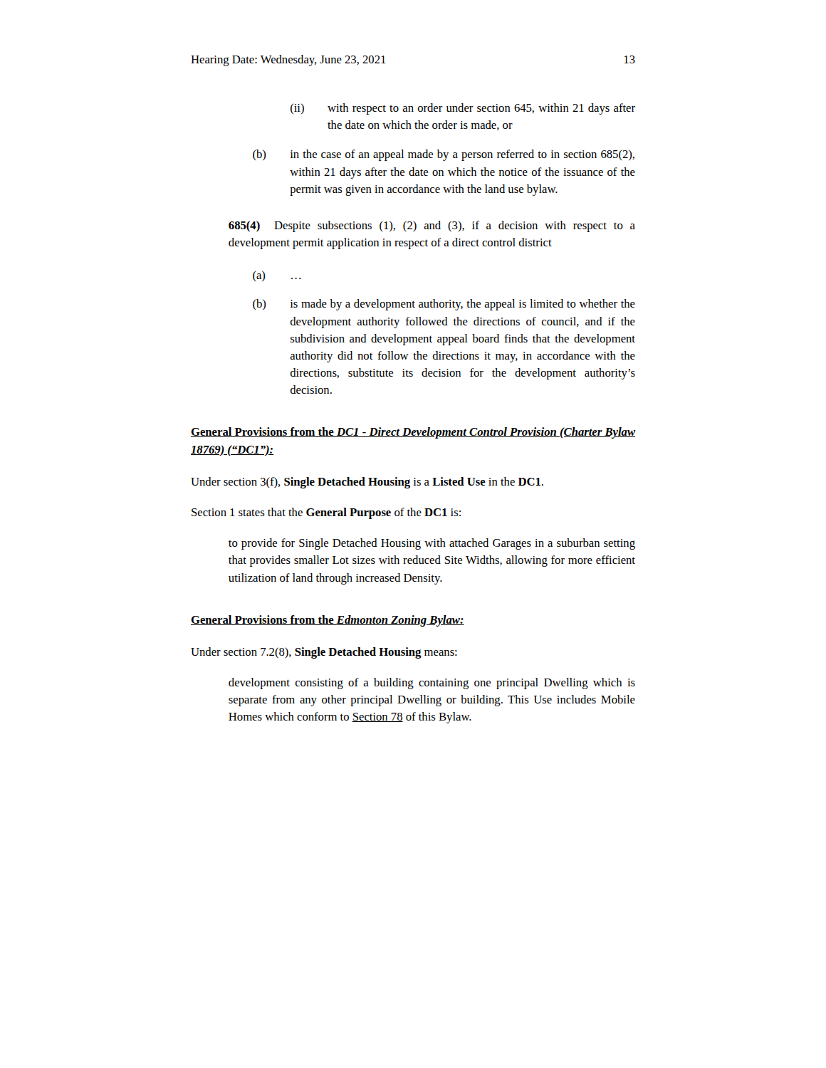Hearing Date: Wednesday, June 23, 2021
13
(ii)
with respect to an order under section 645, within 21 days after the date on which the order is made, or
(b)
in the case of an appeal made by a person referred to in section 685(2), within 21 days after the date on which the notice of the issuance of the permit was given in accordance with the land use bylaw.
685(4) Despite subsections (1), (2) and (3), if a decision with respect to a development permit application in respect of a direct control district
(a)
…
(b)
is made by a development authority, the appeal is limited to whether the development authority followed the directions of council, and if the subdivision and development appeal board finds that the development authority did not follow the directions it may, in accordance with the directions, substitute its decision for the development authority’s decision.
General Provisions from the DC1 - Direct Development Control Provision (Charter Bylaw 18769) (“DC1”):
Under section 3(f), Single Detached Housing is a Listed Use in the DC1.
Section 1 states that the General Purpose of the DC1 is:
to provide for Single Detached Housing with attached Garages in a suburban setting that provides smaller Lot sizes with reduced Site Widths, allowing for more efficient utilization of land through increased Density.
General Provisions from the Edmonton Zoning Bylaw:
Under section 7.2(8), Single Detached Housing means:
development consisting of a building containing one principal Dwelling which is separate from any other principal Dwelling or building. This Use includes Mobile Homes which conform to Section 78 of this Bylaw.